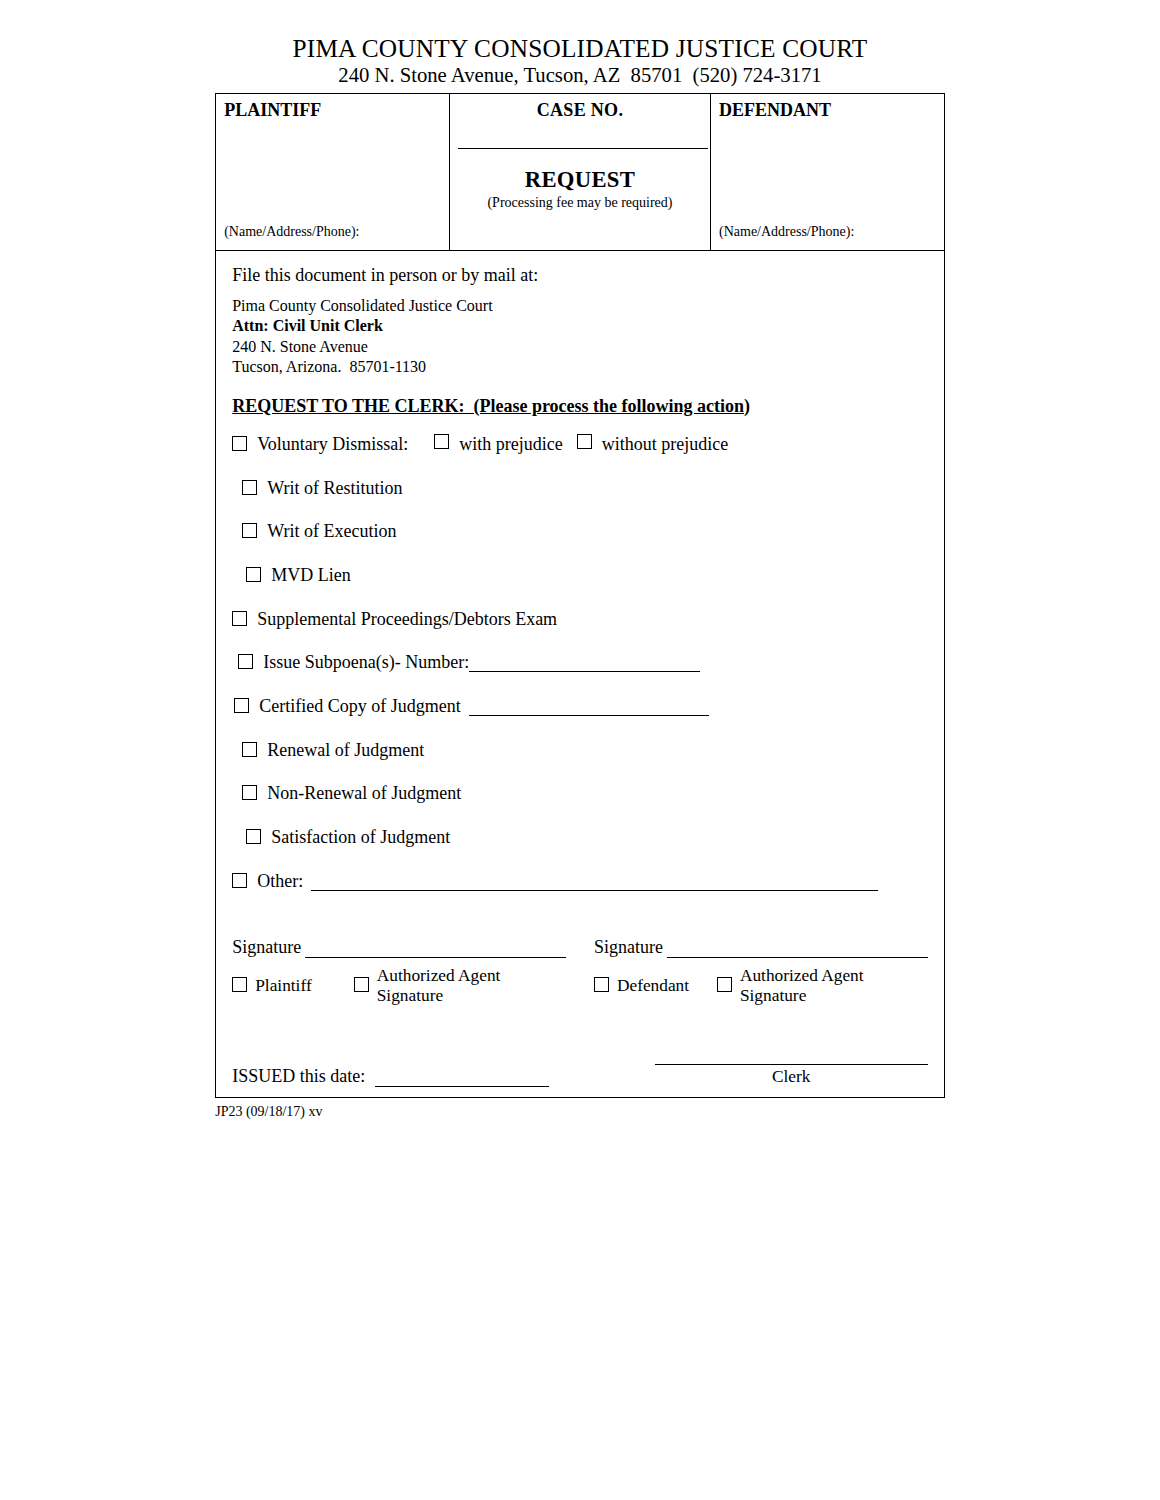PIMA COUNTY CONSOLIDATED JUSTICE COURT
240 N. Stone Avenue, Tucson, AZ 85701 (520) 724-3171
| PLAINTIFF (Name/Address/Phone): | CASE NO. REQUEST (Processing fee may be required) | DEFENDANT (Name/Address/Phone): |
File this document in person or by mail at:
Pima County Consolidated Justice Court
Attn: Civil Unit Clerk
240 N. Stone Avenue
Tucson, Arizona. 85701-1130
REQUEST TO THE CLERK: (Please process the following action)
Voluntary Dismissal: with prejudice without prejudice
Writ of Restitution
Writ of Execution
MVD Lien
Supplemental Proceedings/Debtors Exam
Issue Subpoena(s)- Number:
Certified Copy of Judgment
Renewal of Judgment
Non-Renewal of Judgment
Satisfaction of Judgment
Other:
Signature
Plaintiff Authorized Agent Signature
Signature
Defendant Authorized Agent Signature
ISSUED this date:
Clerk
JP23 (09/18/17) xv